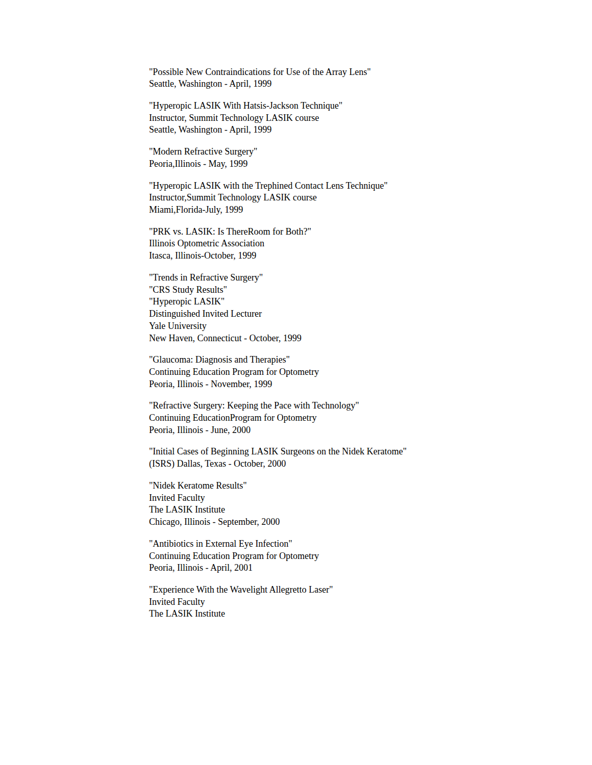"Possible New Contraindications for Use of the Array Lens"
Seattle, Washington - April, 1999
"Hyperopic LASIK With Hatsis-Jackson Technique"
Instructor, Summit Technology LASIK course
Seattle, Washington - April, 1999
"Modern Refractive Surgery"
Peoria,Illinois - May, 1999
"Hyperopic LASIK with the Trephined Contact Lens Technique"
Instructor,Summit Technology LASIK course
Miami,Florida-July, 1999
"PRK vs. LASIK: Is ThereRoom for Both?"
Illinois Optometric Association
Itasca, Illinois-October, 1999
"Trends in Refractive Surgery"
"CRS Study Results"
"Hyperopic LASIK"
Distinguished Invited Lecturer
Yale University
New Haven, Connecticut - October, 1999
"Glaucoma: Diagnosis and Therapies"
Continuing Education Program for Optometry
Peoria, Illinois - November, 1999
"Refractive Surgery: Keeping the Pace with Technology"
Continuing EducationProgram for Optometry
Peoria, Illinois - June, 2000
"Initial Cases of Beginning LASIK Surgeons on the Nidek Keratome"
(ISRS) Dallas, Texas - October, 2000
"Nidek Keratome Results"
Invited Faculty
The LASIK Institute
Chicago, Illinois - September, 2000
"Antibiotics in External Eye Infection"
Continuing Education Program for Optometry
Peoria, Illinois - April, 2001
"Experience With the Wavelight Allegretto Laser"
Invited Faculty
The LASIK Institute